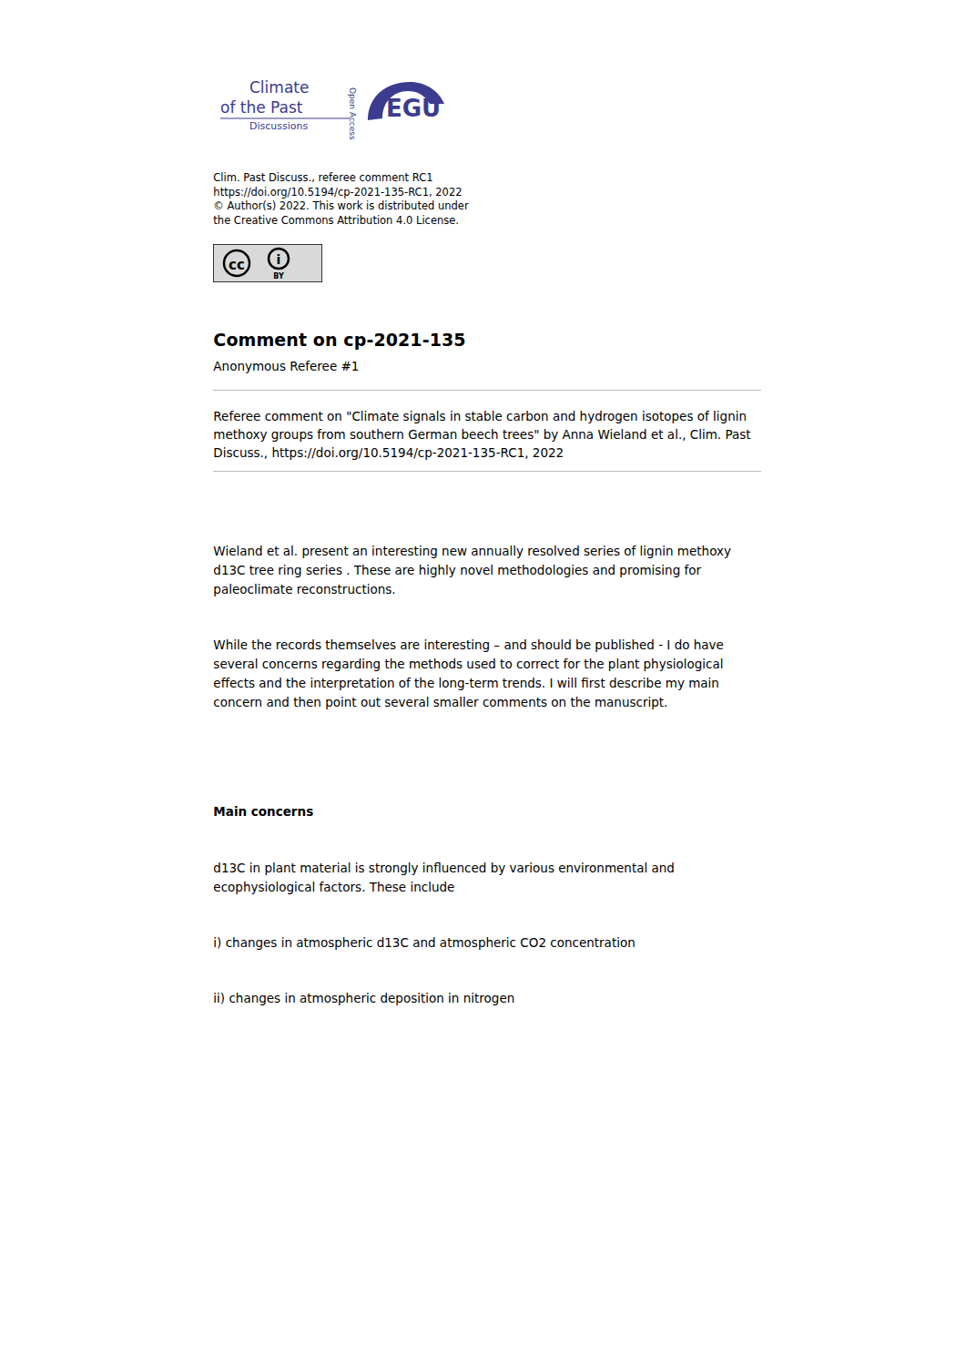Climate of the Past Discussions Open Access EGU
Clim. Past Discuss., referee comment RC1
https://doi.org/10.5194/cp-2021-135-RC1, 2022
© Author(s) 2022. This work is distributed under
the Creative Commons Attribution 4.0 License.
cc i BY
Comment on cp-2021-135
Anonymous Referee #1
Referee comment on "Climate signals in stable carbon and hydrogen isotopes of lignin methoxy groups from southern German beech trees" by Anna Wieland et al., Clim. Past Discuss., https://doi.org/10.5194/cp-2021-135-RC1, 2022
Wieland et al. present an interesting new annually resolved series of lignin methoxy d13C tree ring series . These are highly novel methodologies and promising for paleoclimate reconstructions.
While the records themselves are interesting – and should be published - I do have several concerns regarding the methods used to correct for the plant physiological effects and the interpretation of the long-term trends. I will first describe my main concern and then point out several smaller comments on the manuscript.
Main concerns
d13C in plant material is strongly influenced by various environmental and ecophysiological factors. These include
i) changes in atmospheric d13C and atmospheric CO2 concentration
ii) changes in atmospheric deposition in nitrogen